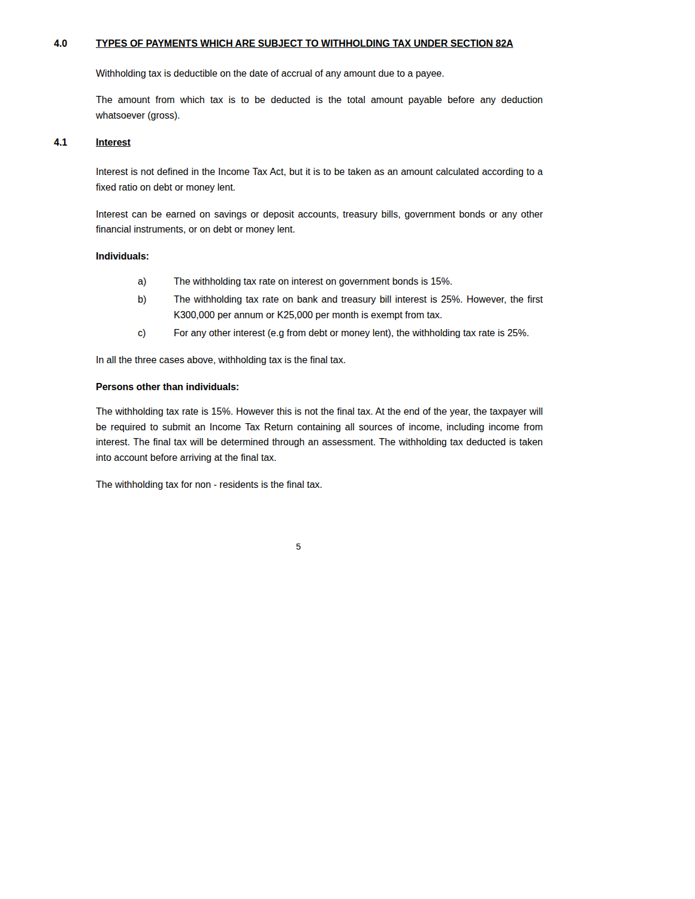4.0
TYPES OF PAYMENTS WHICH ARE SUBJECT TO WITHHOLDING TAX UNDER SECTION 82A
Withholding tax is deductible on the date of accrual of any amount due to a payee.
The amount from which tax is to be deducted is the total amount payable before any deduction whatsoever (gross).
4.1
Interest
Interest is not defined in the Income Tax Act, but it is to be taken as an amount calculated according to a fixed ratio on debt or money lent.
Interest can be earned on savings or deposit accounts, treasury bills, government bonds or any other financial instruments, or on debt or money lent.
Individuals:
a)
The withholding tax rate on interest on government bonds is 15%.
b)
The withholding tax rate on bank and treasury bill interest is 25%. However, the first K300,000 per annum or K25,000 per month is exempt from tax.
c)
For any other interest (e.g from debt or money lent), the withholding tax rate is 25%.
In all the three cases above, withholding tax is the final tax.
Persons other than individuals:
The withholding tax rate is 15%. However this is not the final tax. At the end of the year, the taxpayer will be required to submit an Income Tax Return containing all sources of income, including income from interest. The final tax will be determined through an assessment. The withholding tax deducted is taken into account before arriving at the final tax.
The withholding tax for non - residents is the final tax.
5